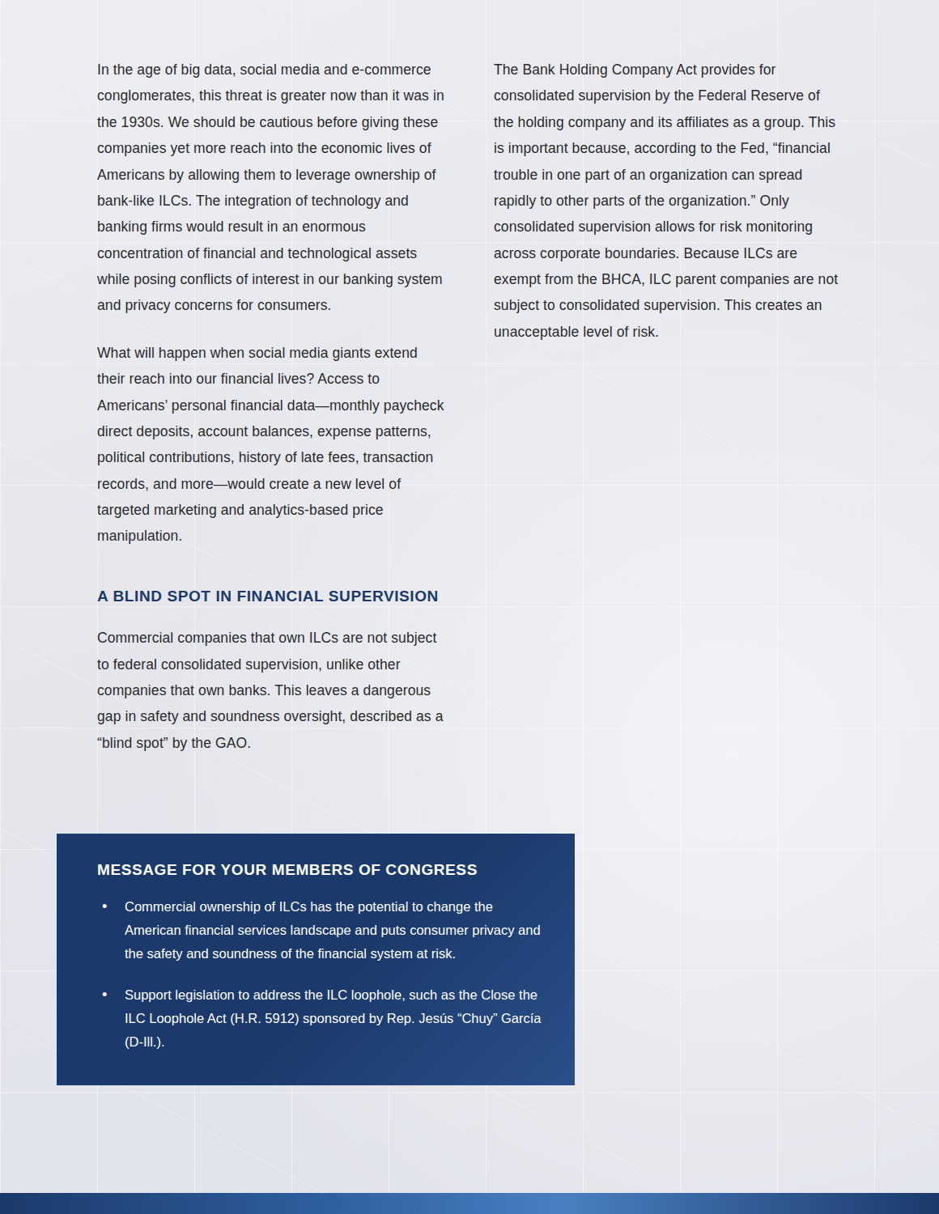In the age of big data, social media and e-commerce conglomerates, this threat is greater now than it was in the 1930s. We should be cautious before giving these companies yet more reach into the economic lives of Americans by allowing them to leverage ownership of bank-like ILCs. The integration of technology and banking firms would result in an enormous concentration of financial and technological assets while posing conflicts of interest in our banking system and privacy concerns for consumers.
What will happen when social media giants extend their reach into our financial lives? Access to Americans’ personal financial data—monthly paycheck direct deposits, account balances, expense patterns, political contributions, history of late fees, transaction records, and more—would create a new level of targeted marketing and analytics-based price manipulation.
A Blind Spot in Financial Supervision
Commercial companies that own ILCs are not subject to federal consolidated supervision, unlike other companies that own banks. This leaves a dangerous gap in safety and soundness oversight, described as a “blind spot” by the GAO.
The Bank Holding Company Act provides for consolidated supervision by the Federal Reserve of the holding company and its affiliates as a group. This is important because, according to the Fed, “financial trouble in one part of an organization can spread rapidly to other parts of the organization.” Only consolidated supervision allows for risk monitoring across corporate boundaries. Because ILCs are exempt from the BHCA, ILC parent companies are not subject to consolidated supervision. This creates an unacceptable level of risk.
Message for Your Members of Congress
Commercial ownership of ILCs has the potential to change the American financial services landscape and puts consumer privacy and the safety and soundness of the financial system at risk.
Support legislation to address the ILC loophole, such as the Close the ILC Loophole Act (H.R. 5912) sponsored by Rep. Jesús “Chuy” García (D-Ill.).